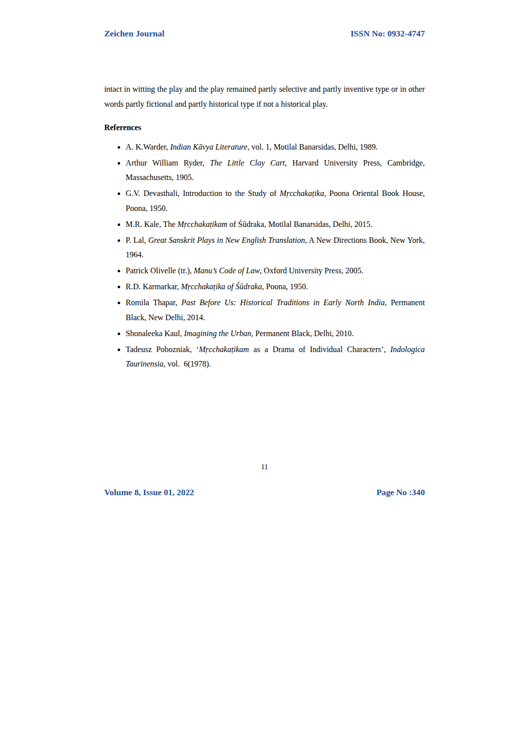Zeichen Journal ISSN No: 0932-4747
intact in witting the play and the play remained partly selective and partly inventive type or in other words partly fictional and partly historical type if not a historical play.
References
A. K.Warder, Indian Kāvya Literature, vol. 1, Motilal Banarsidas, Delhi, 1989.
Arthur William Ryder, The Little Clay Cart, Harvard University Press, Cambridge, Massachusetts, 1905.
G.V. Devasthali, Introduction to the Study of Mṛcchakaṭika, Poona Oriental Book House, Poona, 1950.
M.R. Kale, The Mṛcchakaṭikam of Śūdraka, Motilal Banarsidas, Delhi, 2015.
P. Lal, Great Sanskrit Plays in New English Translation, A New Directions Book, New York, 1964.
Patrick Olivelle (tr.), Manu’s Code of Law, Oxford University Press, 2005.
R.D. Karmarkar, Mṛcchakaṭika of Śūdraka, Poona, 1950.
Romila Thapar, Past Before Us: Historical Traditions in Early North India, Permanent Black, New Delhi, 2014.
Shonaleeka Kaul, Imagining the Urban, Permanent Black, Delhi, 2010.
Tadeusz Pobozniak, ‘Mṛcchakaṭikam as a Drama of Individual Characters’, Indologica Taurinensia, vol. 6(1978).
11
Volume 8, Issue 01, 2022 Page No :340